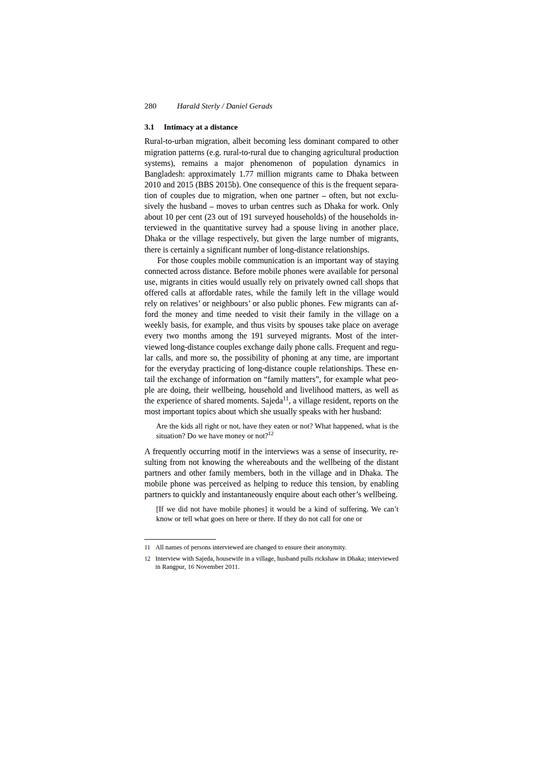280 Harald Sterly / Daniel Gerads
3.1 Intimacy at a distance
Rural-to-urban migration, albeit becoming less dominant compared to other migration patterns (e.g. rural-to-rural due to changing agricultural production systems), remains a major phenomenon of population dynamics in Bangladesh: approximately 1.77 million migrants came to Dhaka between 2010 and 2015 (BBS 2015b). One consequence of this is the frequent separation of couples due to migration, when one partner – often, but not exclusively the husband – moves to urban centres such as Dhaka for work. Only about 10 per cent (23 out of 191 surveyed households) of the households interviewed in the quantitative survey had a spouse living in another place, Dhaka or the village respectively, but given the large number of migrants, there is certainly a significant number of long-distance relationships.
For those couples mobile communication is an important way of staying connected across distance. Before mobile phones were available for personal use, migrants in cities would usually rely on privately owned call shops that offered calls at affordable rates, while the family left in the village would rely on relatives’ or neighbours’ or also public phones. Few migrants can afford the money and time needed to visit their family in the village on a weekly basis, for example, and thus visits by spouses take place on average every two months among the 191 surveyed migrants. Most of the interviewed long-distance couples exchange daily phone calls. Frequent and regular calls, and more so, the possibility of phoning at any time, are important for the everyday practicing of long-distance couple relationships. These entail the exchange of information on “family matters”, for example what people are doing, their wellbeing, household and livelihood matters, as well as the experience of shared moments. Sajeda11, a village resident, reports on the most important topics about which she usually speaks with her husband:
Are the kids all right or not, have they eaten or not? What happened, what is the situation? Do we have money or not?12
A frequently occurring motif in the interviews was a sense of insecurity, resulting from not knowing the whereabouts and the wellbeing of the distant partners and other family members, both in the village and in Dhaka. The mobile phone was perceived as helping to reduce this tension, by enabling partners to quickly and instantaneously enquire about each other’s wellbeing.
[If we did not have mobile phones] it would be a kind of suffering. We can’t know or tell what goes on here or there. If they do not call for one or
11
All names of persons interviewed are changed to ensure their anonymity.
12
Interview with Sajeda, housewife in a village, husband pulls rickshaw in Dhaka; interviewed in Rangpur, 16 November 2011.